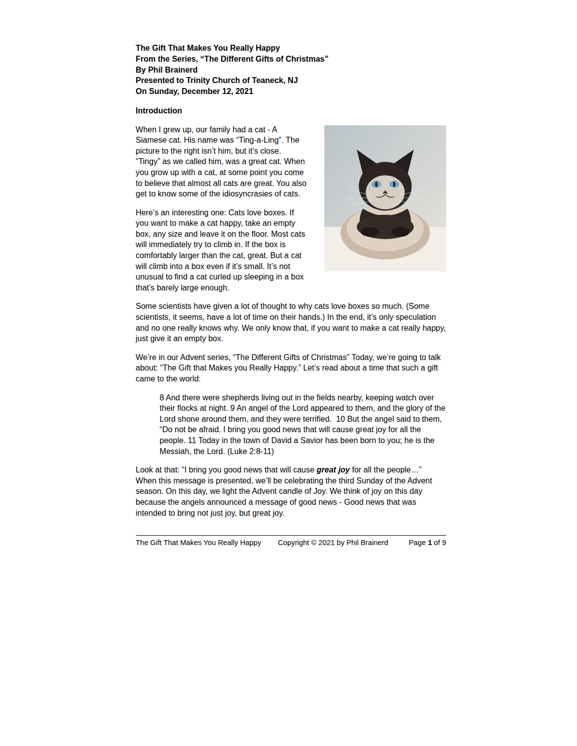The Gift That Makes You Really Happy
From the Series, “The Different Gifts of Christmas”
By Phil Brainerd
Presented to Trinity Church of Teaneck, NJ
On Sunday, December 12, 2021
Introduction
When I grew up, our family had a cat - A Siamese cat. His name was “Ting-a-Ling”. The picture to the right isn’t him, but it’s close. “Tingy” as we called him, was a great cat. When you grow up with a cat, at some point you come to believe that almost all cats are great. You also get to know some of the idiosyncrasies of cats.
Here’s an interesting one: Cats love boxes. If you want to make a cat happy, take an empty box, any size and leave it on the floor. Most cats will immediately try to climb in. If the box is comfortably larger than the cat, great. But a cat will climb into a box even if it’s small. It’s not unusual to find a cat curled up sleeping in a box that’s barely large enough.
Some scientists have given a lot of thought to why cats love boxes so much. (Some scientists, it seems, have a lot of time on their hands.) In the end, it’s only speculation and no one really knows why. We only know that, if you want to make a cat really happy, just give it an empty box.
We’re in our Advent series, “The Different Gifts of Christmas” Today, we’re going to talk about: “The Gift that Makes you Really Happy.” Let’s read about a time that such a gift came to the world:
8 And there were shepherds living out in the fields nearby, keeping watch over their flocks at night. 9 An angel of the Lord appeared to them, and the glory of the Lord shone around them, and they were terrified. 10 But the angel said to them, “Do not be afraid. I bring you good news that will cause great joy for all the people. 11 Today in the town of David a Savior has been born to you; he is the Messiah, the Lord. (Luke 2:8-11)
Look at that: “I bring you good news that will cause great joy for all the people…”
When this message is presented, we’ll be celebrating the third Sunday of the Advent season. On this day, we light the Advent candle of Joy. We think of joy on this day because the angels announced a message of good news - Good news that was intended to bring not just joy, but great joy.
The Gift That Makes You Really Happy
Copyright © 2021 by Phil Brainerd
Page 1 of 9